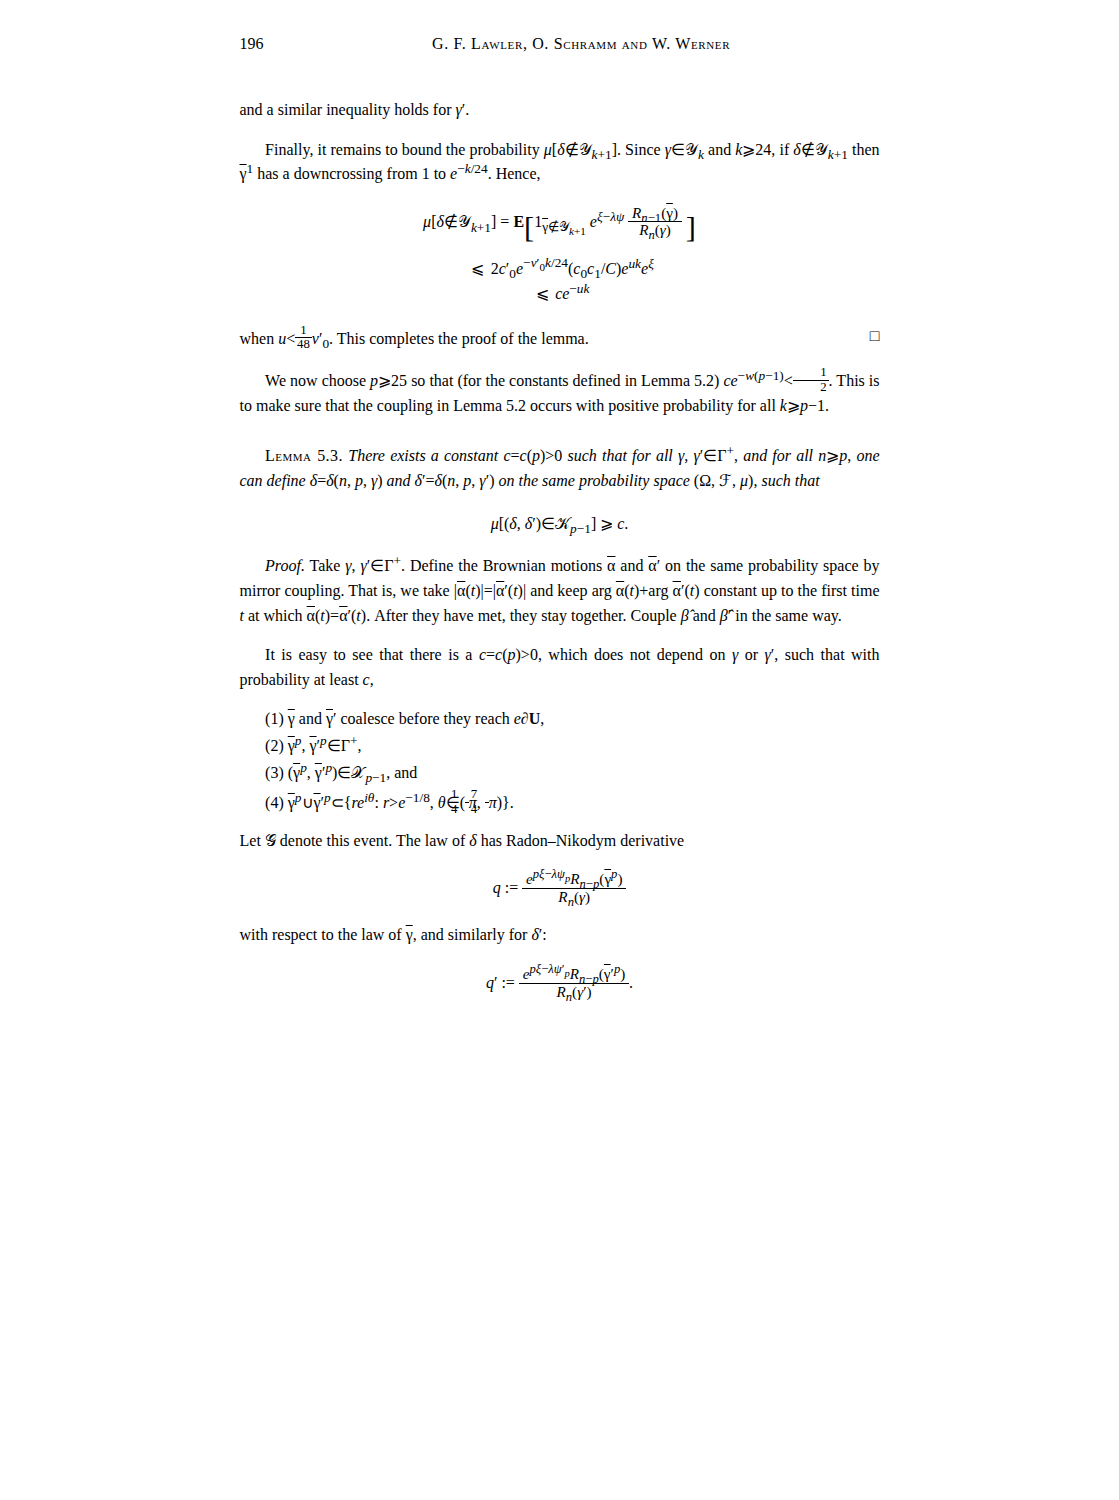196 G. F. Lawler, O. Schramm and W. Werner
and a similar inequality holds for γ′.
Finally, it remains to bound the probability μ[δ∉𝒴k+1]. Since γ∈𝒴k and k⩾24, if δ∉𝒴k+1 then γ1 has a downcrossing from 1 to e−k/24. Hence,
μ[δ∉𝒴k+1] = E[1γ∉𝒴k+1 eξ−λψ Rn−1(γ) Rn(γ) ]
⩽2c′0e−v′0k/24(c0c1/C)eukeξ ⩽ce−uk
when u<148 v′0. This completes the proof of the lemma. □
We now choose p⩾25 so that (for the constants defined in Lemma 5.2) ce−w(p−1)<12. This is to make sure that the coupling in Lemma 5.2 occurs with positive probability for all k⩾p−1.
Lemma 5.3. There exists a constant c=c(p)>0 such that for all γ, γ′∈Γ+, and for all n⩾p, one can define δ=δ(n, p, γ) and δ′=δ(n, p, γ′) on the same probability space (Ω, ℱ, μ), such that
μ[(δ, δ′)∈𝒦p−1] ⩾ c.
Proof. Take γ, γ′∈Γ+. Define the Brownian motions α and α′ on the same probability space by mirror coupling. That is, we take |α(t)|=|α′(t)| and keep arg α(t)+arg α′(t) constant up to the first time t at which α(t)=α′(t). After they have met, they stay together. Couple β̂ and β̂′ in the same way.
It is easy to see that there is a c=c(p)>0, which does not depend on γ or γ′, such that with probability at least c,
γ and γ′ coalesce before they reach e∂U,
γp, γ′p∈Γ+,
(γp, γ′p)∈𝒳p−1, and
γp∪γ′p⊂{reiθ: r>e−1/8, θ∈(14 π, 74 π)}.
Let 𝒢 denote this event. The law of δ has Radon–Nikodym derivative
q := epξ−λψpRn−p(γp) Rn(γ)
with respect to the law of γ, and similarly for δ′:
q′ := epξ−λψ′pRn−p(γ′p) Rn(γ′).